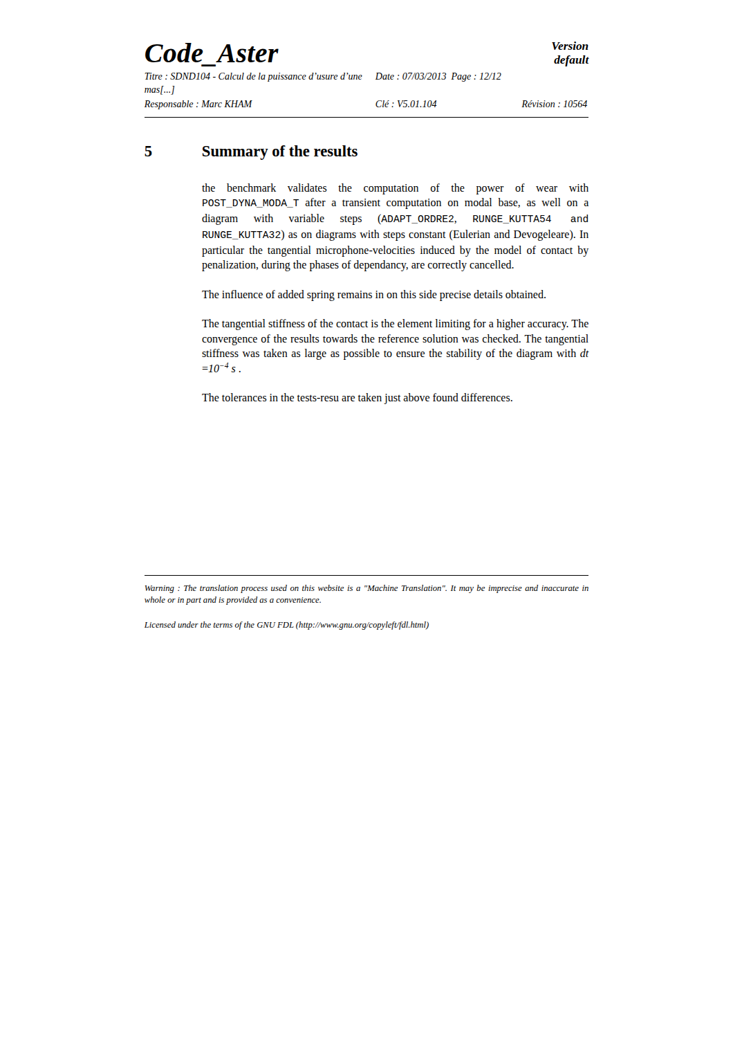Code_Aster
Version
default
| Titre : SDND104 - Calcul de la puissance d’usure d’une mas[...] | Date : 07/03/2013 Page : 12/12 |
| Responsable : Marc KHAM | Clé : V5.01.104 Révision : 10564 |
5 Summary of the results
the benchmark validates the computation of the power of wear with POST_DYNA_MODA_T after a transient computation on modal base, as well on a diagram with variable steps (ADAPT_ORDRE2, RUNGE_KUTTA54 and RUNGE_KUTTA32) as on diagrams with steps constant (Eulerian and Devogeleare). In particular the tangential microphone-velocities induced by the model of contact by penalization, during the phases of dependancy, are correctly cancelled.
The influence of added spring remains in on this side precise details obtained.
The tangential stiffness of the contact is the element limiting for a higher accuracy. The convergence of the results towards the reference solution was checked. The tangential stiffness was taken as large as possible to ensure the stability of the diagram with dt =10−4 s .
The tolerances in the tests-resu are taken just above found differences.
Warning : The translation process used on this website is a "Machine Translation". It may be imprecise and inaccurate in whole or in part and is provided as a convenience.
Licensed under the terms of the GNU FDL (http://www.gnu.org/copyleft/fdl.html)